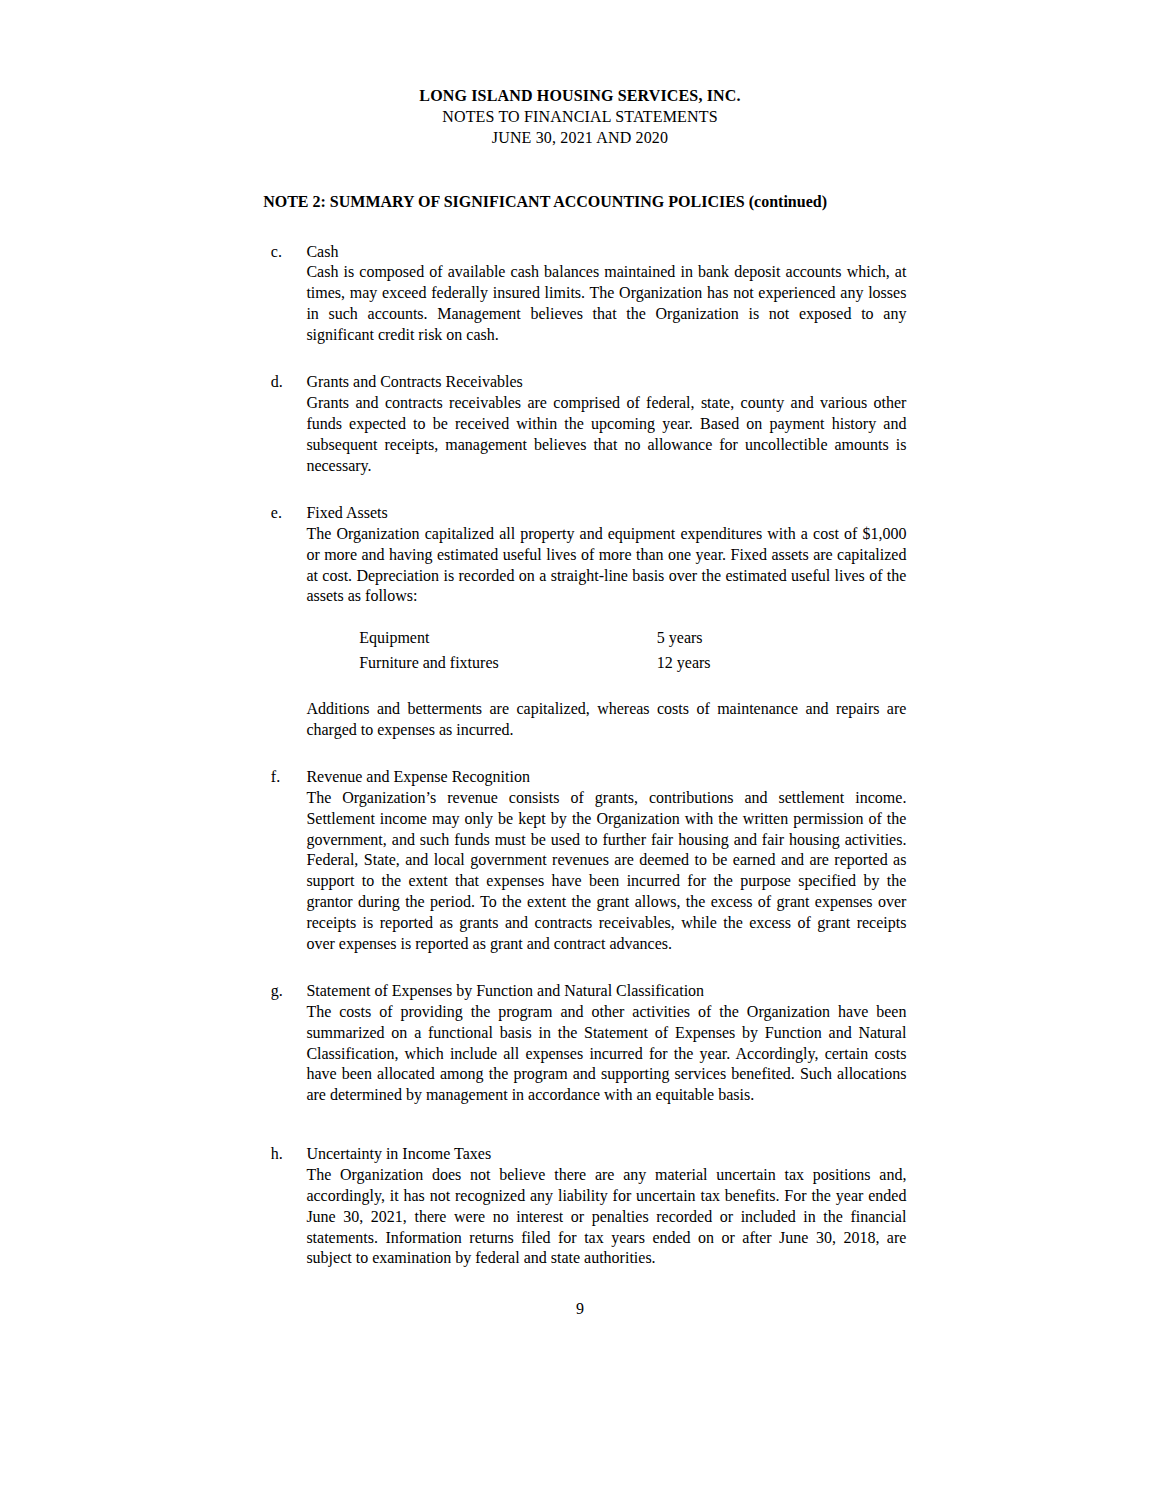LONG ISLAND HOUSING SERVICES, INC.
NOTES TO FINANCIAL STATEMENTS
JUNE 30, 2021 AND 2020
NOTE 2: SUMMARY OF SIGNIFICANT ACCOUNTING POLICIES (continued)
c.
Cash
Cash is composed of available cash balances maintained in bank deposit accounts which, at times, may exceed federally insured limits. The Organization has not experienced any losses in such accounts. Management believes that the Organization is not exposed to any significant credit risk on cash.
d.
Grants and Contracts Receivables
Grants and contracts receivables are comprised of federal, state, county and various other funds expected to be received within the upcoming year. Based on payment history and subsequent receipts, management believes that no allowance for uncollectible amounts is necessary.
e.
Fixed Assets
The Organization capitalized all property and equipment expenditures with a cost of $1,000 or more and having estimated useful lives of more than one year. Fixed assets are capitalized at cost. Depreciation is recorded on a straight-line basis over the estimated useful lives of the assets as follows:
| Equipment | 5 years |
| Furniture and fixtures | 12 years |
Additions and betterments are capitalized, whereas costs of maintenance and repairs are charged to expenses as incurred.
f.
Revenue and Expense Recognition
The Organization’s revenue consists of grants, contributions and settlement income. Settlement income may only be kept by the Organization with the written permission of the government, and such funds must be used to further fair housing and fair housing activities. Federal, State, and local government revenues are deemed to be earned and are reported as support to the extent that expenses have been incurred for the purpose specified by the grantor during the period. To the extent the grant allows, the excess of grant expenses over receipts is reported as grants and contracts receivables, while the excess of grant receipts over expenses is reported as grant and contract advances.
g.
Statement of Expenses by Function and Natural Classification
The costs of providing the program and other activities of the Organization have been summarized on a functional basis in the Statement of Expenses by Function and Natural Classification, which include all expenses incurred for the year. Accordingly, certain costs have been allocated among the program and supporting services benefited. Such allocations are determined by management in accordance with an equitable basis.
h.
Uncertainty in Income Taxes
The Organization does not believe there are any material uncertain tax positions and, accordingly, it has not recognized any liability for uncertain tax benefits. For the year ended June 30, 2021, there were no interest or penalties recorded or included in the financial statements. Information returns filed for tax years ended on or after June 30, 2018, are subject to examination by federal and state authorities.
9